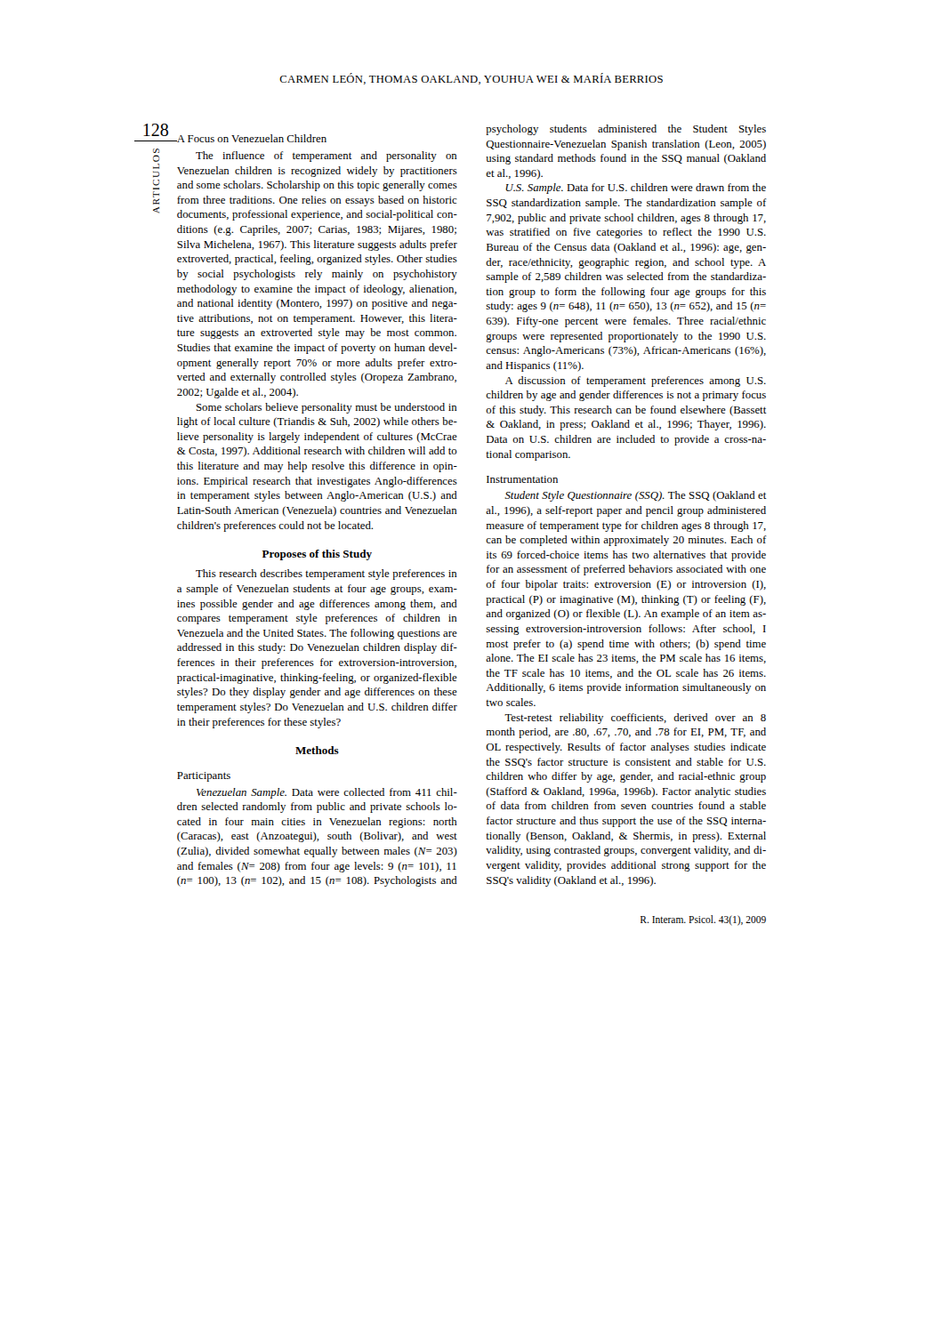Carmen León, Thomas Oakland, Youhua Wei & María Berrios
128 ARTICULOS
A Focus on Venezuelan Children
The influence of temperament and personality on Venezuelan children is recognized widely by practitioners and some scholars. Scholarship on this topic generally comes from three traditions. One relies on essays based on historic documents, professional experience, and social-political conditions (e.g. Capriles, 2007; Carias, 1983; Mijares, 1980; Silva Michelena, 1967). This literature suggests adults prefer extroverted, practical, feeling, organized styles. Other studies by social psychologists rely mainly on psychohistory methodology to examine the impact of ideology, alienation, and national identity (Montero, 1997) on positive and negative attributions, not on temperament. However, this literature suggests an extroverted style may be most common. Studies that examine the impact of poverty on human development generally report 70% or more adults prefer extroverted and externally controlled styles (Oropeza Zambrano, 2002; Ugalde et al., 2004).
Some scholars believe personality must be understood in light of local culture (Triandis & Suh, 2002) while others believe personality is largely independent of cultures (McCrae & Costa, 1997). Additional research with children will add to this literature and may help resolve this difference in opinions. Empirical research that investigates Anglo-differences in temperament styles between Anglo-American (U.S.) and Latin-South American (Venezuela) countries and Venezuelan children's preferences could not be located.
Proposes of this Study
This research describes temperament style preferences in a sample of Venezuelan students at four age groups, examines possible gender and age differences among them, and compares temperament style preferences of children in Venezuela and the United States. The following questions are addressed in this study: Do Venezuelan children display differences in their preferences for extroversion-introversion, practical-imaginative, thinking-feeling, or organized-flexible styles? Do they display gender and age differences on these temperament styles? Do Venezuelan and U.S. children differ in their preferences for these styles?
Methods
Participants
Venezuelan Sample. Data were collected from 411 children selected randomly from public and private schools located in four main cities in Venezuelan regions: north (Caracas), east (Anzoategui), south (Bolivar), and west (Zulia), divided somewhat equally between males (N= 203) and females (N= 208) from four age levels: 9 (n= 101), 11 (n= 100), 13 (n= 102), and 15 (n= 108). Psychologists and psychology students administered the Student Styles Questionnaire-Venezuelan Spanish translation (Leon, 2005) using standard methods found in the SSQ manual (Oakland et al., 1996).
U.S. Sample. Data for U.S. children were drawn from the SSQ standardization sample. The standardization sample of 7,902, public and private school children, ages 8 through 17, was stratified on five categories to reflect the 1990 U.S. Bureau of the Census data (Oakland et al., 1996): age, gender, race/ethnicity, geographic region, and school type. A sample of 2,589 children was selected from the standardization group to form the following four age groups for this study: ages 9 (n= 648), 11 (n= 650), 13 (n= 652), and 15 (n= 639). Fifty-one percent were females. Three racial/ethnic groups were represented proportionately to the 1990 U.S. census: Anglo-Americans (73%), African-Americans (16%), and Hispanics (11%).
A discussion of temperament preferences among U.S. children by age and gender differences is not a primary focus of this study. This research can be found elsewhere (Bassett & Oakland, in press; Oakland et al., 1996; Thayer, 1996). Data on U.S. children are included to provide a cross-national comparison.
Instrumentation
Student Style Questionnaire (SSQ). The SSQ (Oakland et al., 1996), a self-report paper and pencil group administered measure of temperament type for children ages 8 through 17, can be completed within approximately 20 minutes. Each of its 69 forced-choice items has two alternatives that provide for an assessment of preferred behaviors associated with one of four bipolar traits: extroversion (E) or introversion (I), practical (P) or imaginative (M), thinking (T) or feeling (F), and organized (O) or flexible (L). An example of an item assessing extroversion-introversion follows: After school, I most prefer to (a) spend time with others; (b) spend time alone. The EI scale has 23 items, the PM scale has 16 items, the TF scale has 10 items, and the OL scale has 26 items. Additionally, 6 items provide information simultaneously on two scales.
Test-retest reliability coefficients, derived over an 8 month period, are .80, .67, .70, and .78 for EI, PM, TF, and OL respectively. Results of factor analyses studies indicate the SSQ's factor structure is consistent and stable for U.S. children who differ by age, gender, and racial-ethnic group (Stafford & Oakland, 1996a, 1996b). Factor analytic studies of data from children from seven countries found a stable factor structure and thus support the use of the SSQ internationally (Benson, Oakland, & Shermis, in press). External validity, using contrasted groups, convergent validity, and divergent validity, provides additional strong support for the SSQ's validity (Oakland et al., 1996).
R. Interam. Psicol. 43(1), 2009